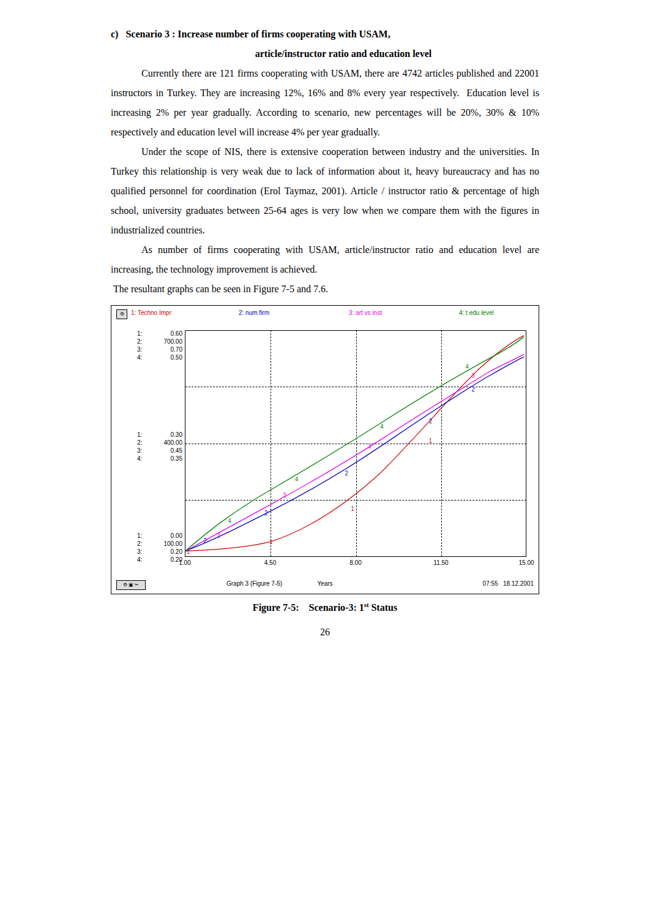c) Scenario 3 : Increase number of firms cooperating with USAM,
article/instructor ratio and education level
Currently there are 121 firms cooperating with USAM, there are 4742 articles published and 22001 instructors in Turkey. They are increasing 12%, 16% and 8% every year respectively. Education level is increasing 2% per year gradually. According to scenario, new percentages will be 20%, 30% & 10% respectively and education level will increase 4% per year gradually.
Under the scope of NIS, there is extensive cooperation between industry and the universities. In Turkey this relationship is very weak due to lack of information about it, heavy bureaucracy and has no qualified personnel for coordination (Erol Taymaz, 2001). Article / instructor ratio & percentage of high school, university graduates between 25-64 ages is very low when we compare them with the figures in industrialized countries.
As number of firms cooperating with USAM, article/instructor ratio and education level are increasing, the technology improvement is achieved.
The resultant graphs can be seen in Figure 7-5 and 7.6.
⚙
1: Techno Impr
2: num firm
3: art vs inst
4: t edu level
1: 0.60 2: 700.00 3: 0.70 4: 0.50
1: 0.30 2: 400.00 3: 0.45 4: 0.35
1: 0.00 2: 100.00 3: 0.20 4: 0.20
1 1 1 1 2 2 2 2 2 3 3 3 3 4 4 4 4
1.00 4.50 8.00 11.50 15.00
⚙ ▣ ✂
Graph 3 (Figure 7-5) Years 07:55 18.12.2001
Figure 7-5: Scenario-3: 1st Status
26